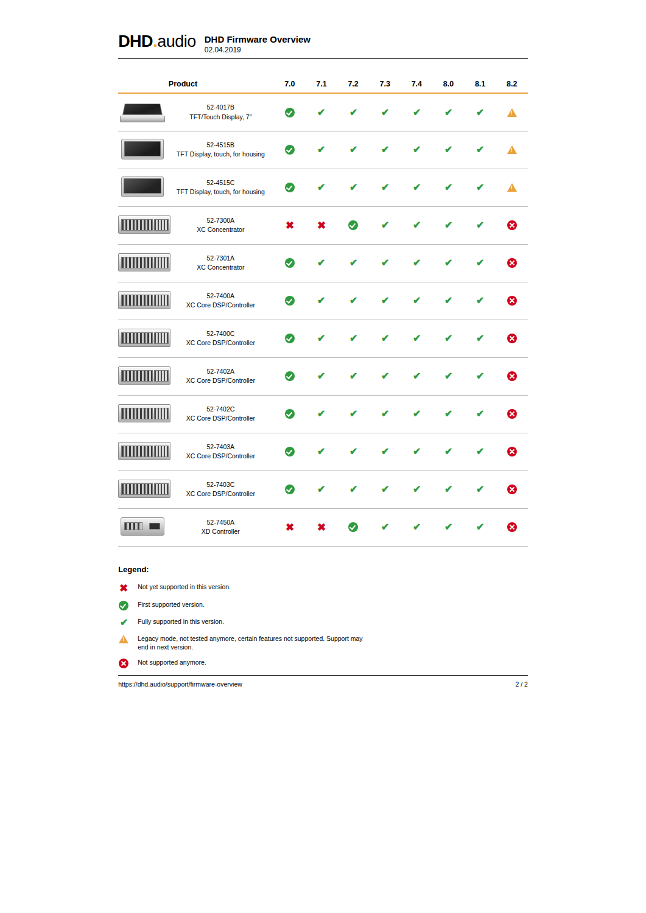DHD. audio
DHD Firmware Overview
02.04.2019
| | Product | 7.0 | 7.1 | 7.2 | 7.3 | 7.4 | 8.0 | 8.1 | 8.2 |
| --- | --- | --- | --- | --- | --- | --- | --- | --- | --- |
| | 52-4017B TFT/Touch Display, 7" | | ✔ | ✔ | ✔ | ✔ | ✔ | ✔ | |
| | 52-4515B TFT Display, touch, for housing | | ✔ | ✔ | ✔ | ✔ | ✔ | ✔ | |
| | 52-4515C TFT Display, touch, for housing | | ✔ | ✔ | ✔ | ✔ | ✔ | ✔ | |
| | 52-7300A XC Concentrator | ✖ | ✖ | | ✔ | ✔ | ✔ | ✔ | |
| | 52-7301A XC Concentrator | | ✔ | ✔ | ✔ | ✔ | ✔ | ✔ | |
| | 52-7400A XC Core DSP/Controller | | ✔ | ✔ | ✔ | ✔ | ✔ | ✔ | |
| | 52-7400C XC Core DSP/Controller | | ✔ | ✔ | ✔ | ✔ | ✔ | ✔ | |
| | 52-7402A XC Core DSP/Controller | | ✔ | ✔ | ✔ | ✔ | ✔ | ✔ | |
| | 52-7402C XC Core DSP/Controller | | ✔ | ✔ | ✔ | ✔ | ✔ | ✔ | |
| | 52-7403A XC Core DSP/Controller | | ✔ | ✔ | ✔ | ✔ | ✔ | ✔ | |
| | 52-7403C XC Core DSP/Controller | | ✔ | ✔ | ✔ | ✔ | ✔ | ✔ | |
| | 52-7450A XD Controller | ✖ | ✖ | | ✔ | ✔ | ✔ | ✔ | |
Legend:
✖
Not yet supported in this version.
First supported version.
✔
Fully supported in this version.
Legacy mode, not tested anymore, certain features not supported. Support may
end in next version.
Not supported anymore.
https://dhd.audio/support/firmware-overview
2 / 2